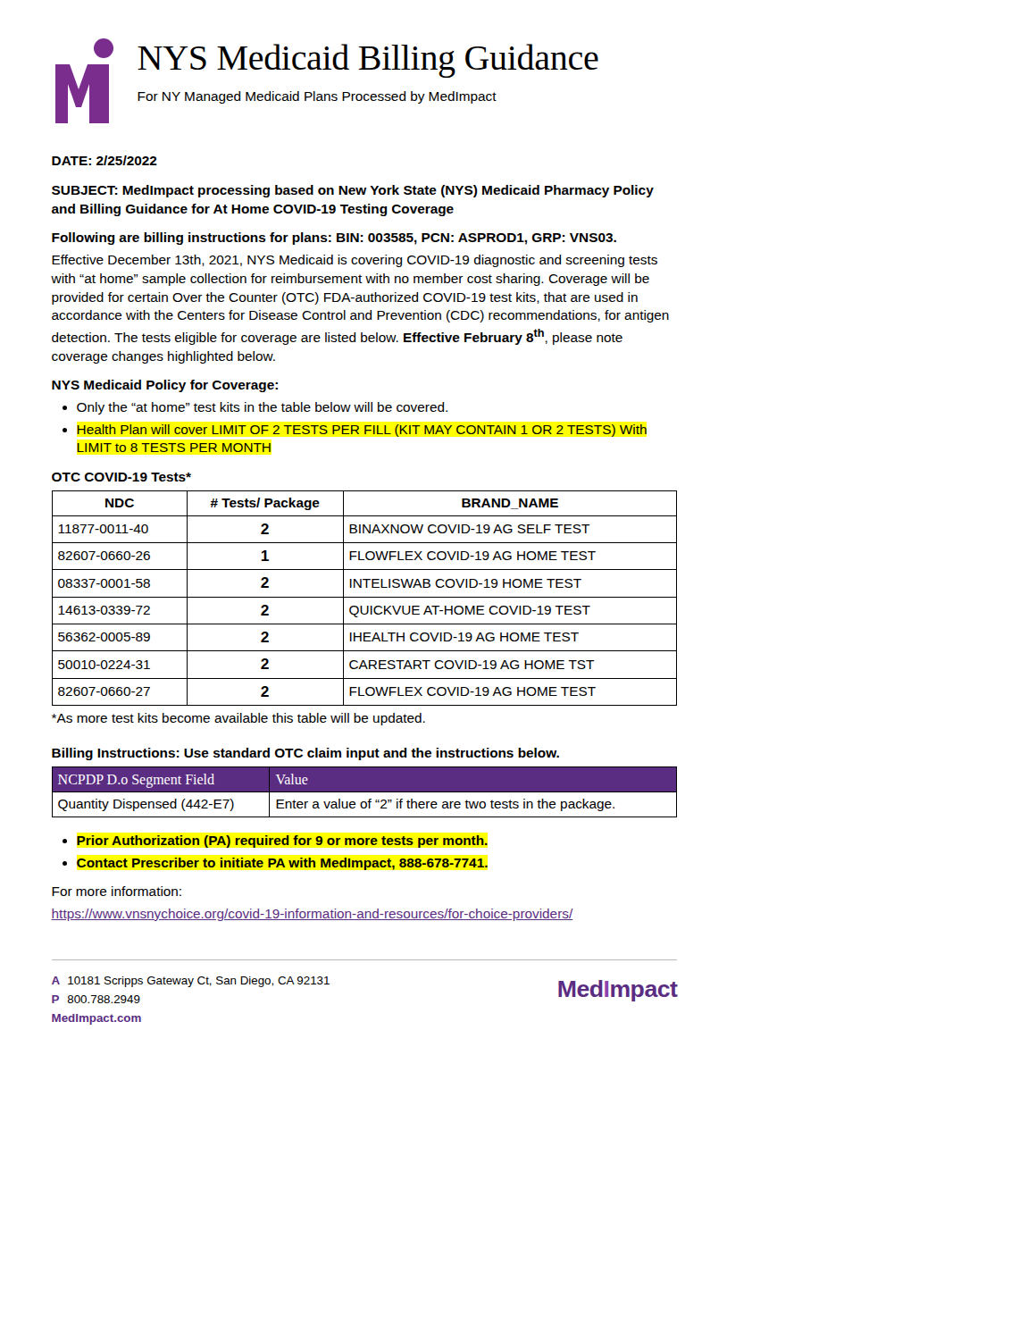NYS Medicaid Billing Guidance
For NY Managed Medicaid Plans Processed by MedImpact
DATE: 2/25/2022
SUBJECT: MedImpact processing based on New York State (NYS) Medicaid Pharmacy Policy and Billing Guidance for At Home COVID-19 Testing Coverage
Following are billing instructions for plans: BIN: 003585, PCN: ASPROD1, GRP: VNS03.
Effective December 13th, 2021, NYS Medicaid is covering COVID-19 diagnostic and screening tests with “at home” sample collection for reimbursement with no member cost sharing. Coverage will be provided for certain Over the Counter (OTC) FDA-authorized COVID-19 test kits, that are used in accordance with the Centers for Disease Control and Prevention (CDC) recommendations, for antigen detection. The tests eligible for coverage are listed below. Effective February 8th, please note coverage changes highlighted below.
NYS Medicaid Policy for Coverage:
Only the “at home” test kits in the table below will be covered.
Health Plan will cover LIMIT OF 2 TESTS PER FILL (KIT MAY CONTAIN 1 OR 2 TESTS) With LIMIT to 8 TESTS PER MONTH
OTC COVID-19 Tests*
| NDC | # Tests/ Package | BRAND_NAME |
| --- | --- | --- |
| 11877-0011-40 | 2 | BINAXNOW COVID-19 AG SELF TEST |
| 82607-0660-26 | 1 | FLOWFLEX COVID-19 AG HOME TEST |
| 08337-0001-58 | 2 | INTELISWAB COVID-19 HOME TEST |
| 14613-0339-72 | 2 | QUICKVUE AT-HOME COVID-19 TEST |
| 56362-0005-89 | 2 | IHEALTH COVID-19 AG HOME TEST |
| 50010-0224-31 | 2 | CARESTART COVID-19 AG HOME TST |
| 82607-0660-27 | 2 | FLOWFLEX COVID-19 AG HOME TEST |
*As more test kits become available this table will be updated.
Billing Instructions: Use standard OTC claim input and the instructions below.
| NCPDP D.o Segment Field | Value |
| --- | --- |
| Quantity Dispensed (442-E7) | Enter a value of “2” if there are two tests in the package. |
Prior Authorization (PA) required for 9 or more tests per month.
Contact Prescriber to initiate PA with MedImpact, 888-678-7741.
For more information:
https://www.vnsnychoice.org/covid-19-information-and-resources/for-choice-providers/
A 10181 Scripps Gateway Ct, San Diego, CA 92131
P 800.788.2949
MedImpact.com
MedImpact